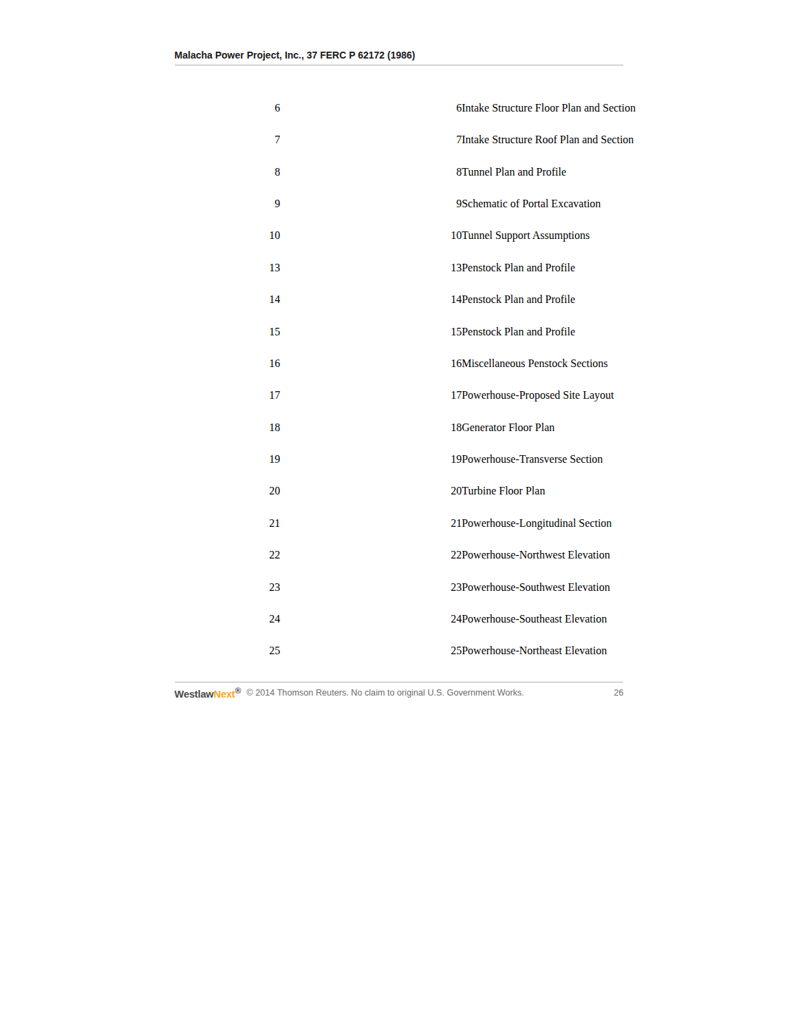Malacha Power Project, Inc., 37 FERC P 62172 (1986)
| 6 | | 6 | Intake Structure Floor Plan and Section |
| 7 | | 7 | Intake Structure Roof Plan and Section |
| 8 | | 8 | Tunnel Plan and Profile |
| 9 | | 9 | Schematic of Portal Excavation |
| 10 | | 10 | Tunnel Support Assumptions |
| 13 | | 13 | Penstock Plan and Profile |
| 14 | | 14 | Penstock Plan and Profile |
| 15 | | 15 | Penstock Plan and Profile |
| 16 | | 16 | Miscellaneous Penstock Sections |
| 17 | | 17 | Powerhouse-Proposed Site Layout |
| 18 | | 18 | Generator Floor Plan |
| 19 | | 19 | Powerhouse-Transverse Section |
| 20 | | 20 | Turbine Floor Plan |
| 21 | | 21 | Powerhouse-Longitudinal Section |
| 22 | | 22 | Powerhouse-Northwest Elevation |
| 23 | | 23 | Powerhouse-Southwest Elevation |
| 24 | | 24 | Powerhouse-Southeast Elevation |
| 25 | | 25 | Powerhouse-Northeast Elevation |
WestlawNext® © 2014 Thomson Reuters. No claim to original U.S. Government Works. 26